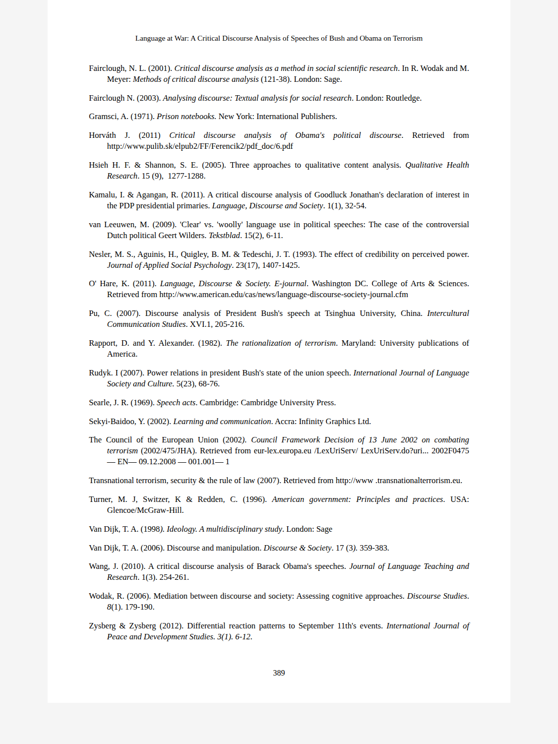Language at War: A Critical Discourse Analysis of Speeches of Bush and Obama on Terrorism
Fairclough, N. L. (2001). Critical discourse analysis as a method in social scientific research. In R. Wodak and M. Meyer: Methods of critical discourse analysis (121-38). London: Sage.
Fairclough N. (2003). Analysing discourse: Textual analysis for social research. London: Routledge.
Gramsci, A. (1971). Prison notebooks. New York: International Publishers.
Horváth J. (2011) Critical discourse analysis of Obama's political discourse. Retrieved from http://www.pulib.sk/elpub2/FF/Ferencik2/pdf_doc/6.pdf
Hsieh H. F. & Shannon, S. E. (2005). Three approaches to qualitative content analysis. Qualitative Health Research. 15 (9), 1277-1288.
Kamalu, I. & Agangan, R. (2011). A critical discourse analysis of Goodluck Jonathan's declaration of interest in the PDP presidential primaries. Language, Discourse and Society. 1(1), 32-54.
van Leeuwen, M. (2009). 'Clear' vs. 'woolly' language use in political speeches: The case of the controversial Dutch political Geert Wilders. Tekstblad. 15(2), 6-11.
Nesler, M. S., Aguinis, H., Quigley, B. M. & Tedeschi, J. T. (1993). The effect of credibility on perceived power. Journal of Applied Social Psychology. 23(17), 1407-1425.
O' Hare, K. (2011). Language, Discourse & Society. E-journal. Washington DC. College of Arts & Sciences. Retrieved from http://www.american.edu/cas/news/language-discourse-society-journal.cfm
Pu, C. (2007). Discourse analysis of President Bush's speech at Tsinghua University, China. Intercultural Communication Studies. XVI.1, 205-216.
Rapport, D. and Y. Alexander. (1982). The rationalization of terrorism. Maryland: University publications of America.
Rudyk. I (2007). Power relations in president Bush's state of the union speech. International Journal of Language Society and Culture. 5(23), 68-76.
Searle, J. R. (1969). Speech acts. Cambridge: Cambridge University Press.
Sekyi-Baidoo, Y. (2002). Learning and communication. Accra: Infinity Graphics Ltd.
The Council of the European Union (2002). Council Framework Decision of 13 June 2002 on combating terrorism (2002/475/JHA). Retrieved from eur-lex.europa.eu /LexUriServ/ LexUriServ.do?uri... 2002F0475— EN— 09.12.2008 — 001.001— 1
Transnational terrorism, security & the rule of law (2007). Retrieved from http://www .transnationalterrorism.eu.
Turner, M. J, Switzer, K & Redden, C. (1996). American government: Principles and practices. USA: Glencoe/McGraw-Hill.
Van Dijk, T. A. (1998). Ideology. A multidisciplinary study. London: Sage
Van Dijk, T. A. (2006). Discourse and manipulation. Discourse & Society. 17 (3). 359-383.
Wang, J. (2010). A critical discourse analysis of Barack Obama's speeches. Journal of Language Teaching and Research. 1(3). 254-261.
Wodak, R. (2006). Mediation between discourse and society: Assessing cognitive approaches. Discourse Studies. 8(1). 179-190.
Zysberg & Zysberg (2012). Differential reaction patterns to September 11th's events. International Journal of Peace and Development Studies. 3(1). 6-12.
389